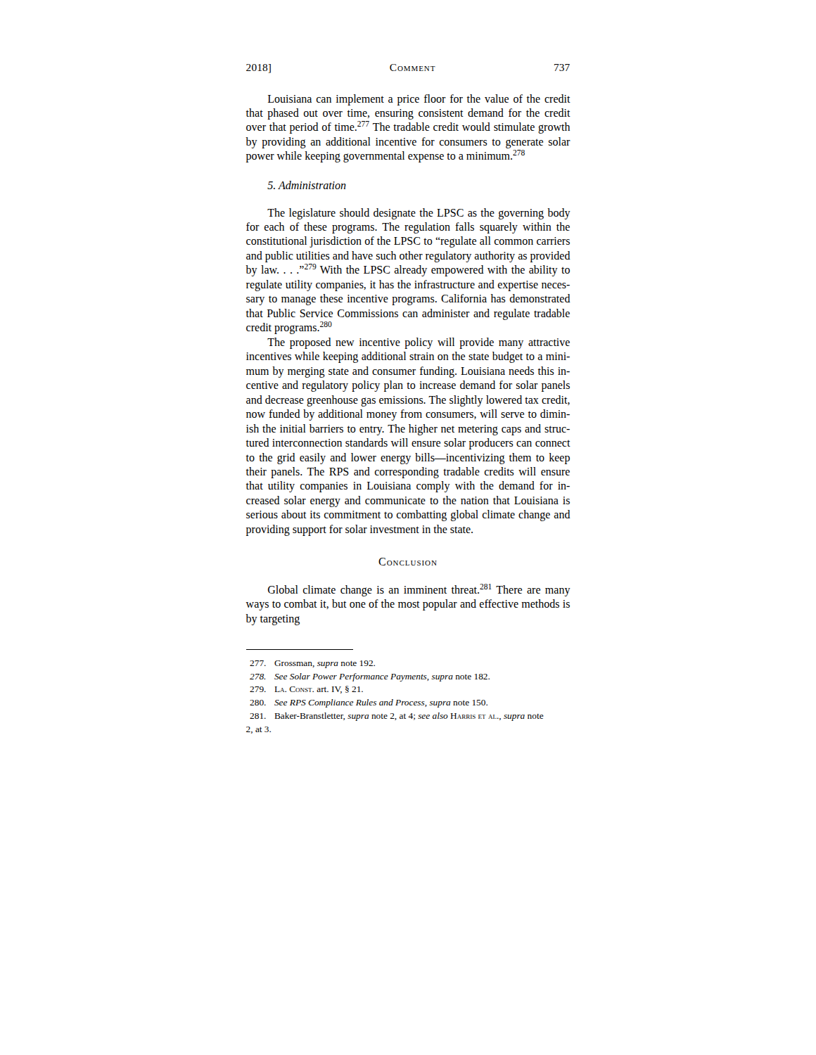2018] Comment 737
Louisiana can implement a price floor for the value of the credit that phased out over time, ensuring consistent demand for the credit over that period of time.277 The tradable credit would stimulate growth by providing an additional incentive for consumers to generate solar power while keeping governmental expense to a minimum.278
5. Administration
The legislature should designate the LPSC as the governing body for each of these programs. The regulation falls squarely within the constitutional jurisdiction of the LPSC to “regulate all common carriers and public utilities and have such other regulatory authority as provided by law. . . .”279 With the LPSC already empowered with the ability to regulate utility companies, it has the infrastructure and expertise necessary to manage these incentive programs. California has demonstrated that Public Service Commissions can administer and regulate tradable credit programs.280
The proposed new incentive policy will provide many attractive incentives while keeping additional strain on the state budget to a minimum by merging state and consumer funding. Louisiana needs this incentive and regulatory policy plan to increase demand for solar panels and decrease greenhouse gas emissions. The slightly lowered tax credit, now funded by additional money from consumers, will serve to diminish the initial barriers to entry. The higher net metering caps and structured interconnection standards will ensure solar producers can connect to the grid easily and lower energy bills—incentivizing them to keep their panels. The RPS and corresponding tradable credits will ensure that utility companies in Louisiana comply with the demand for increased solar energy and communicate to the nation that Louisiana is serious about its commitment to combatting global climate change and providing support for solar investment in the state.
Conclusion
Global climate change is an imminent threat.281 There are many ways to combat it, but one of the most popular and effective methods is by targeting
277. Grossman, supra note 192.
278. See Solar Power Performance Payments, supra note 182.
279. La. Const. art. IV, § 21.
280. See RPS Compliance Rules and Process, supra note 150.
281. Baker-Branstletter, supra note 2, at 4; see also Harris et al., supra note
2, at 3.